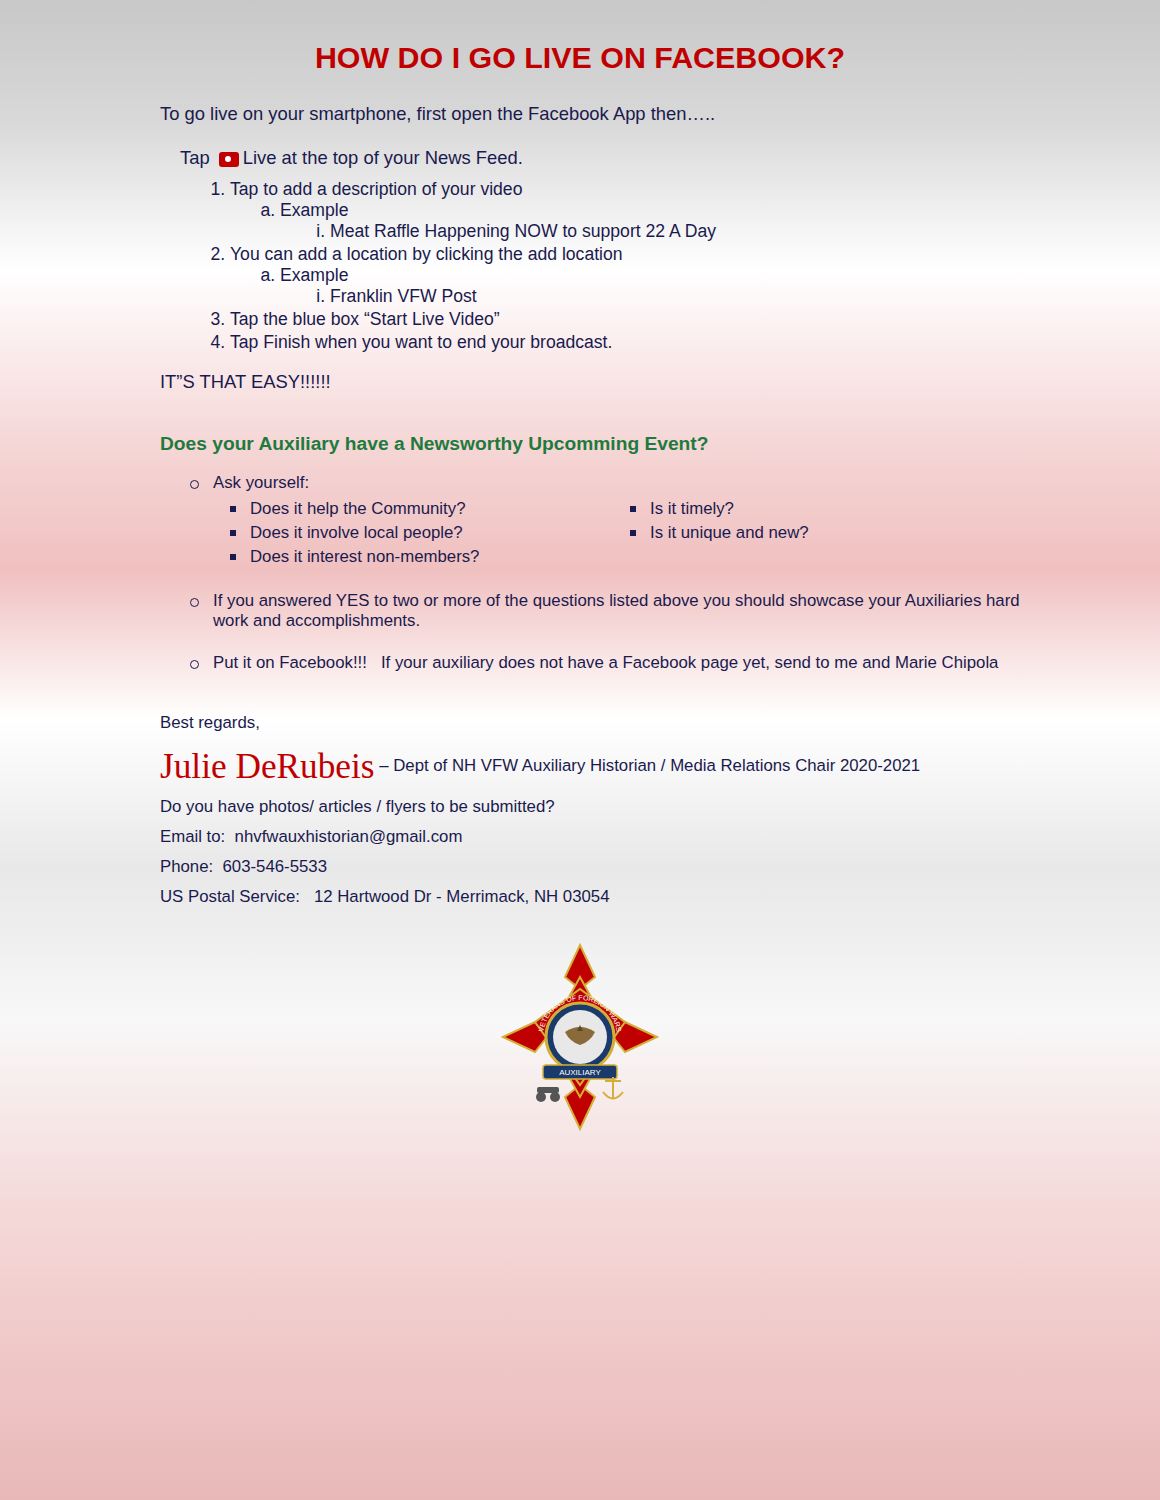HOW DO I GO LIVE ON FACEBOOK?
To go live on your smartphone, first open the Facebook App then…..
Tap Live at the top of your News Feed.
Tap to add a description of your video
Example
Meat Raffle Happening NOW to support 22 A Day
You can add a location by clicking the add location
Example
Franklin VFW Post
Tap the blue box “Start Live Video”
Tap Finish when you want to end your broadcast.
IT”S THAT EASY!!!!!!
Does your Auxiliary have a Newsworthy Upcomming Event?
Ask yourself:
Does it help the Community?
Does it involve local people?
Does it interest non-members?
Is it timely?
Is it unique and new?
If you answered YES to two or more of the questions listed above you should showcase your Auxiliaries hard work and accomplishments.
Put it on Facebook!!! If your auxiliary does not have a Facebook page yet, send to me and Marie Chipola
Best regards,
Julie DeRubeis – Dept of NH VFW Auxiliary Historian / Media Relations Chair 2020-2021
Do you have photos/ articles / flyers to be submitted?
Email to: nhvfwauxhistorian@gmail.com
Phone: 603-546-5533
US Postal Service: 12 Hartwood Dr - Merrimack, NH 03054
AUXILIARY VETERANS OF FOREIGN WARS